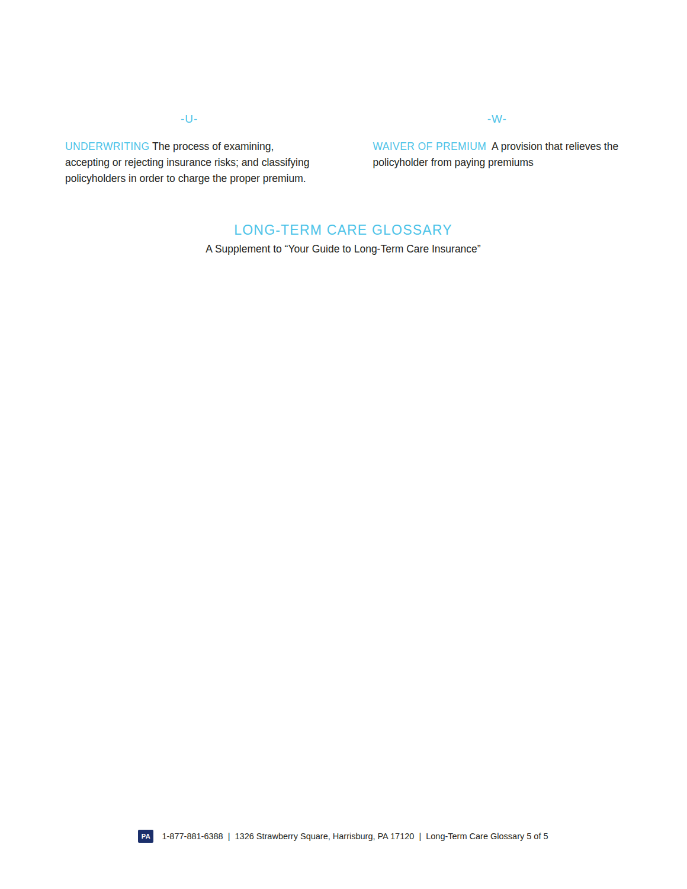-U-
UNDERWRITING The process of examining, accepting or rejecting insurance risks; and classifying policyholders in order to charge the proper premium.
-W-
WAIVER OF PREMIUM A provision that relieves the policyholder from paying premiums
LONG-TERM CARE GLOSSARY
A Supplement to “Your Guide to Long-Term Care Insurance”
PA 1-877-881-6388 | 1326 Strawberry Square, Harrisburg, PA 17120 | Long-Term Care Glossary 5 of 5